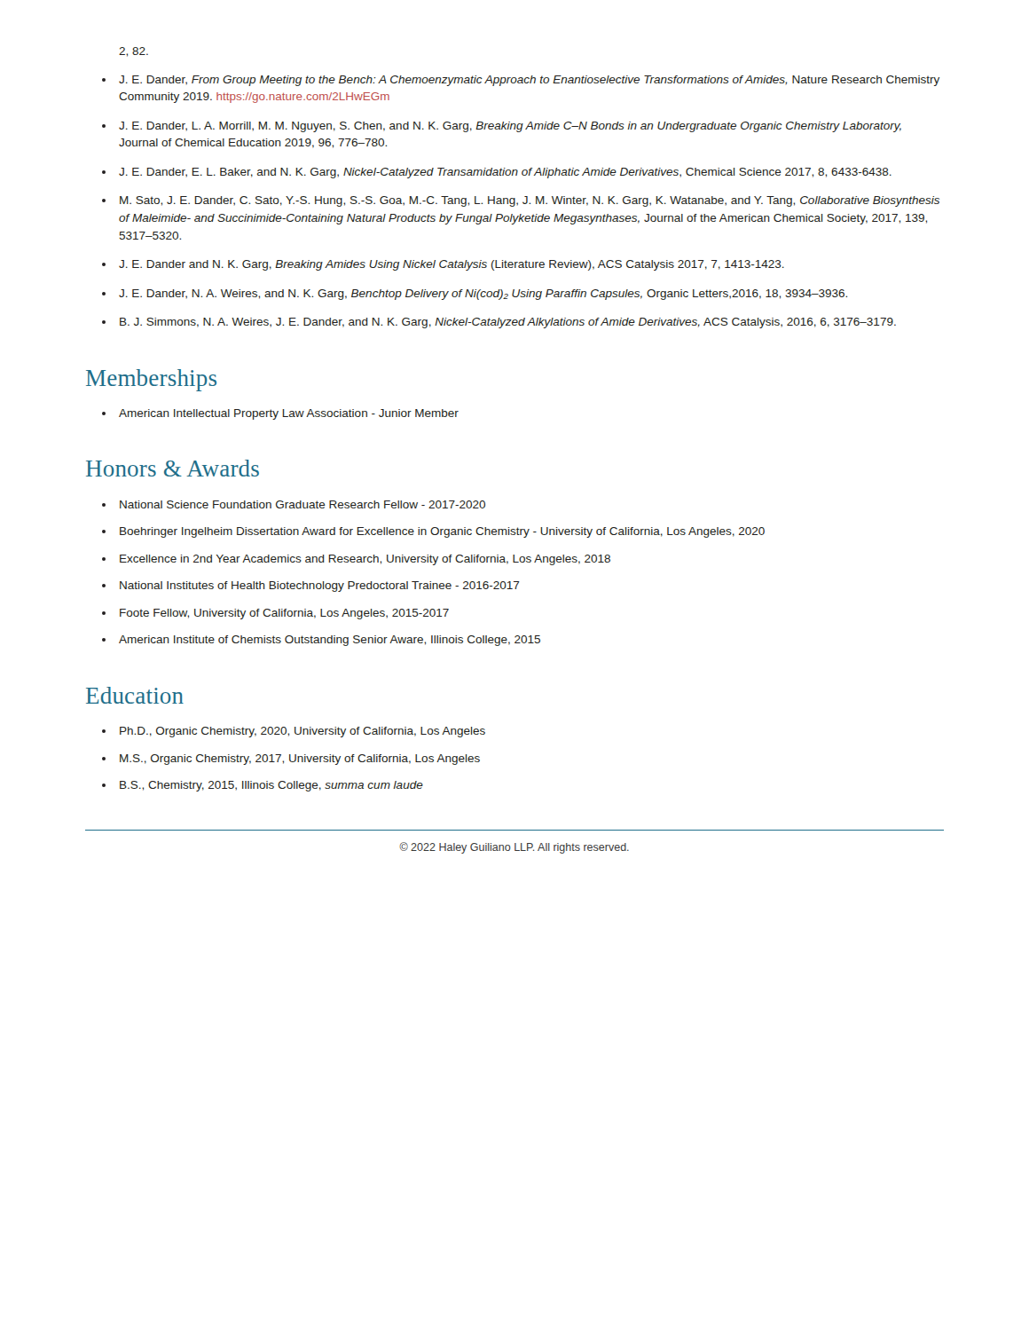2, 82.
J. E. Dander, From Group Meeting to the Bench: A Chemoenzymatic Approach to Enantioselective Transformations of Amides, Nature Research Chemistry Community 2019. https://go.nature.com/2LHwEGm
J. E. Dander, L. A. Morrill, M. M. Nguyen, S. Chen, and N. K. Garg, Breaking Amide C–N Bonds in an Undergraduate Organic Chemistry Laboratory, Journal of Chemical Education 2019, 96, 776–780.
J. E. Dander, E. L. Baker, and N. K. Garg, Nickel-Catalyzed Transamidation of Aliphatic Amide Derivatives, Chemical Science 2017, 8, 6433-6438.
M. Sato, J. E. Dander, C. Sato, Y.-S. Hung, S.-S. Goa, M.-C. Tang, L. Hang, J. M. Winter, N. K. Garg, K. Watanabe, and Y. Tang, Collaborative Biosynthesis of Maleimide- and Succinimide-Containing Natural Products by Fungal Polyketide Megasynthases, Journal of the American Chemical Society, 2017, 139, 5317–5320.
J. E. Dander and N. K. Garg, Breaking Amides Using Nickel Catalysis (Literature Review), ACS Catalysis 2017, 7, 1413-1423.
J. E. Dander, N. A. Weires, and N. K. Garg, Benchtop Delivery of Ni(cod)2 Using Paraffin Capsules, Organic Letters,2016, 18, 3934–3936.
B. J. Simmons, N. A. Weires, J. E. Dander, and N. K. Garg, Nickel-Catalyzed Alkylations of Amide Derivatives, ACS Catalysis, 2016, 6, 3176–3179.
Memberships
American Intellectual Property Law Association - Junior Member
Honors & Awards
National Science Foundation Graduate Research Fellow - 2017-2020
Boehringer Ingelheim Dissertation Award for Excellence in Organic Chemistry - University of California, Los Angeles, 2020
Excellence in 2nd Year Academics and Research, University of California, Los Angeles, 2018
National Institutes of Health Biotechnology Predoctoral Trainee - 2016-2017
Foote Fellow, University of California, Los Angeles, 2015-2017
American Institute of Chemists Outstanding Senior Aware, Illinois College, 2015
Education
Ph.D., Organic Chemistry, 2020, University of California, Los Angeles
M.S., Organic Chemistry, 2017, University of California, Los Angeles
B.S., Chemistry, 2015, Illinois College, summa cum laude
© 2022 Haley Guiliano LLP. All rights reserved.